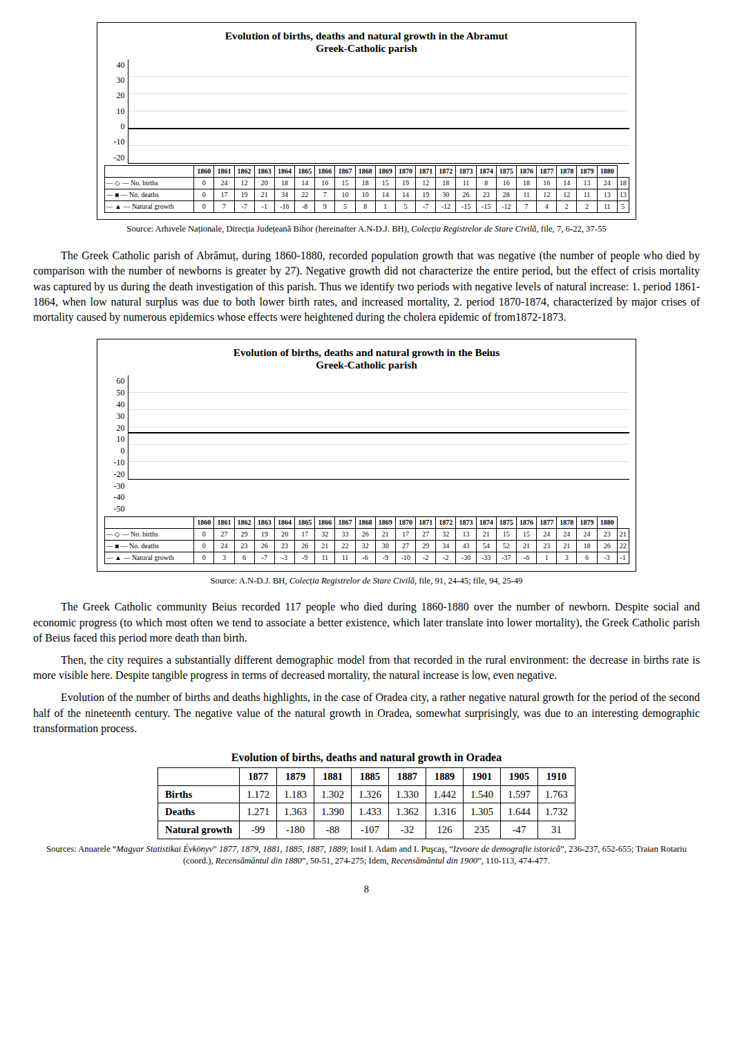Evolution of births, deaths and natural growth in the Abramut
Greek-Catholic parish
40 30 20 10 0 -10 -20
| | 1860 | 1861 | 1862 | 1863 | 1864 | 1865 | 1866 | 1867 | 1868 | 1869 | 1870 | 1871 | 1872 | 1873 | 1874 | 1875 | 1876 | 1877 | 1878 | 1879 | 1880 |
| --- | --- | --- | --- | --- | --- | --- | --- | --- | --- | --- | --- | --- | --- | --- | --- | --- | --- | --- | --- | --- | --- |
| — ◇ — No. births | 0 | 24 | 12 | 20 | 18 | 14 | 16 | 15 | 18 | 15 | 19 | 12 | 18 | 11 | 8 | 16 | 18 | 16 | 14 | 13 | 24 | 18 |
| — ■ — No. deaths | 0 | 17 | 19 | 21 | 34 | 22 | 7 | 10 | 10 | 14 | 14 | 19 | 30 | 26 | 23 | 28 | 11 | 12 | 12 | 11 | 13 | 13 |
| — ▲ — Natural growth | 0 | 7 | -7 | -1 | -16 | -8 | 9 | 5 | 8 | 1 | 5 | -7 | -12 | -15 | -15 | -12 | 7 | 4 | 2 | 2 | 11 | 5 |
Source: Arhivele Naționale, Direcția Județeană Bihor (hereinafter A.N-D.J. BH), Colecția Registrelor de Stare Civilă, file, 7, 6-22, 37-55
The Greek Catholic parish of Abrămuț, during 1860-1880, recorded population growth that was negative (the number of people who died by comparison with the number of newborns is greater by 27). Negative growth did not characterize the entire period, but the effect of crisis mortality was captured by us during the death investigation of this parish. Thus we identify two periods with negative levels of natural increase: 1. period 1861-1864, when low natural surplus was due to both lower birth rates, and increased mortality, 2. period 1870-1874, characterized by major crises of mortality caused by numerous epidemics whose effects were heightened during the cholera epidemic of from1872-1873.
Evolution of births, deaths and natural growth in the Beius
Greek-Catholic parish
60 50 40 30 20 10 0 -10 -20 -30 -40 -50
| | 1860 | 1861 | 1862 | 1863 | 1864 | 1865 | 1866 | 1867 | 1868 | 1869 | 1870 | 1871 | 1872 | 1873 | 1874 | 1875 | 1876 | 1877 | 1878 | 1879 | 1880 |
| --- | --- | --- | --- | --- | --- | --- | --- | --- | --- | --- | --- | --- | --- | --- | --- | --- | --- | --- | --- | --- | --- |
| — ◇ — No. births | 0 | 27 | 29 | 19 | 20 | 17 | 32 | 33 | 26 | 21 | 17 | 27 | 32 | 13 | 21 | 15 | 15 | 24 | 24 | 24 | 23 | 21 |
| — ■ — No. deaths | 0 | 24 | 23 | 26 | 23 | 26 | 21 | 22 | 32 | 30 | 27 | 29 | 34 | 43 | 54 | 52 | 21 | 23 | 21 | 18 | 26 | 22 |
| — ▲ — Natural growth | 0 | 3 | 6 | -7 | -3 | -9 | 11 | 11 | -6 | -9 | -10 | -2 | -2 | -30 | -33 | -37 | -6 | 1 | 3 | 6 | -3 | -1 |
Source: A.N-D.J. BH, Colecția Registrelor de Stare Civilă, file, 91, 24-45; file, 94, 25-49
The Greek Catholic community Beius recorded 117 people who died during 1860-1880 over the number of newborn. Despite social and economic progress (to which most often we tend to associate a better existence, which later translate into lower mortality), the Greek Catholic parish of Beius faced this period more death than birth.
Then, the city requires a substantially different demographic model from that recorded in the rural environment: the decrease in births rate is more visible here. Despite tangible progress in terms of decreased mortality, the natural increase is low, even negative.
Evolution of the number of births and deaths highlights, in the case of Oradea city, a rather negative natural growth for the period of the second half of the nineteenth century. The negative value of the natural growth in Oradea, somewhat surprisingly, was due to an interesting demographic transformation process.
Evolution of births, deaths and natural growth in Oradea
| | 1877 | 1879 | 1881 | 1885 | 1887 | 1889 | 1901 | 1905 | 1910 |
| --- | --- | --- | --- | --- | --- | --- | --- | --- | --- |
| Births | 1.172 | 1.183 | 1.302 | 1.326 | 1.330 | 1.442 | 1.540 | 1.597 | 1.763 |
| Deaths | 1.271 | 1.363 | 1.390 | 1.433 | 1.362 | 1.316 | 1.305 | 1.644 | 1.732 |
| Natural growth | -99 | -180 | -88 | -107 | -32 | 126 | 235 | -47 | 31 |
Sources: Anuarele “Magyar Statistikai Évkönyv” 1877, 1879, 1881, 1885, 1887, 1889; Iosif I. Adam and I. Puşcaş, “Izvoare de demografie istorică”, 236-237, 652-655; Traian Rotariu (coord.), Recensământul din 1880”, 50-51, 274-275; Idem, Recensământul din 1900”, 110-113, 474-477.
8